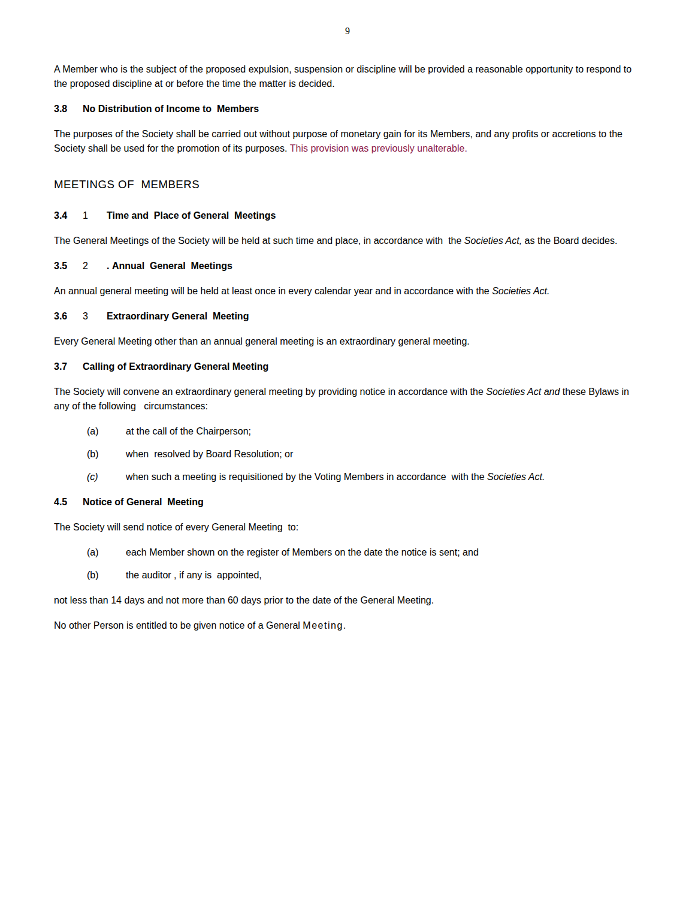9
A Member who is the subject of the proposed expulsion, suspension or discipline will be provided a reasonable opportunity to respond to the proposed discipline at or before the time the matter is decided.
3.8 No Distribution of Income to Members
The purposes of the Society shall be carried out without purpose of monetary gain for its Members, and any profits or accretions to the Society shall be used for the promotion of its purposes. This provision was previously unalterable.
MEETINGS OF MEMBERS
3.41 Time and Place of General Meetings
The General Meetings of the Society will be held at such time and place, in accordance with the Societies Act, as the Board decides.
3.52. Annual General Meetings
An annual general meeting will be held at least once in every calendar year and in accordance with the Societies Act.
3.63 Extraordinary General Meeting
Every General Meeting other than an annual general meeting is an extraordinary general meeting.
3.7 Calling of Extraordinary General Meeting
The Society will convene an extraordinary general meeting by providing notice in accordance with the Societies Act and these Bylaws in any of the following circumstances:
(a) at the call of the Chairperson;
(b) when resolved by Board Resolution; or
(c) when such a meeting is requisitioned by the Voting Members in accordance with the Societies Act.
4.5 Notice of General Meeting
The Society will send notice of every General Meeting to:
(a) each Member shown on the register of Members on the date the notice is sent; and
(b) the auditor , if any is appointed,
not less than 14 days and not more than 60 days prior to the date of the General Meeting.
No other Person is entitled to be given notice of a General Meeting.